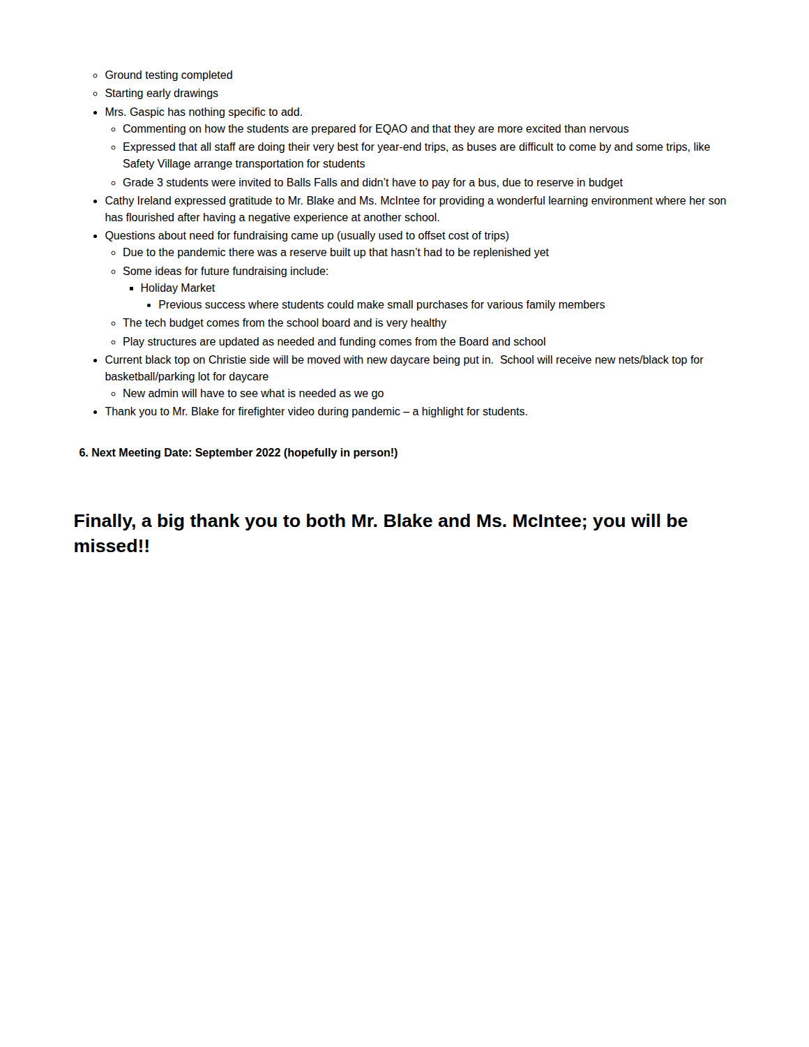Ground testing completed
Starting early drawings
Mrs. Gaspic has nothing specific to add.
Commenting on how the students are prepared for EQAO and that they are more excited than nervous
Expressed that all staff are doing their very best for year-end trips, as buses are difficult to come by and some trips, like Safety Village arrange transportation for students
Grade 3 students were invited to Balls Falls and didn’t have to pay for a bus, due to reserve in budget
Cathy Ireland expressed gratitude to Mr. Blake and Ms. McIntee for providing a wonderful learning environment where her son has flourished after having a negative experience at another school.
Questions about need for fundraising came up (usually used to offset cost of trips)
Due to the pandemic there was a reserve built up that hasn’t had to be replenished yet
Some ideas for future fundraising include:
Holiday Market
Previous success where students could make small purchases for various family members
The tech budget comes from the school board and is very healthy
Play structures are updated as needed and funding comes from the Board and school
Current black top on Christie side will be moved with new daycare being put in. School will receive new nets/black top for basketball/parking lot for daycare
New admin will have to see what is needed as we go
Thank you to Mr. Blake for firefighter video during pandemic – a highlight for students.
Next Meeting Date: September 2022 (hopefully in person!)
Finally, a big thank you to both Mr. Blake and Ms. McIntee; you will be missed!!